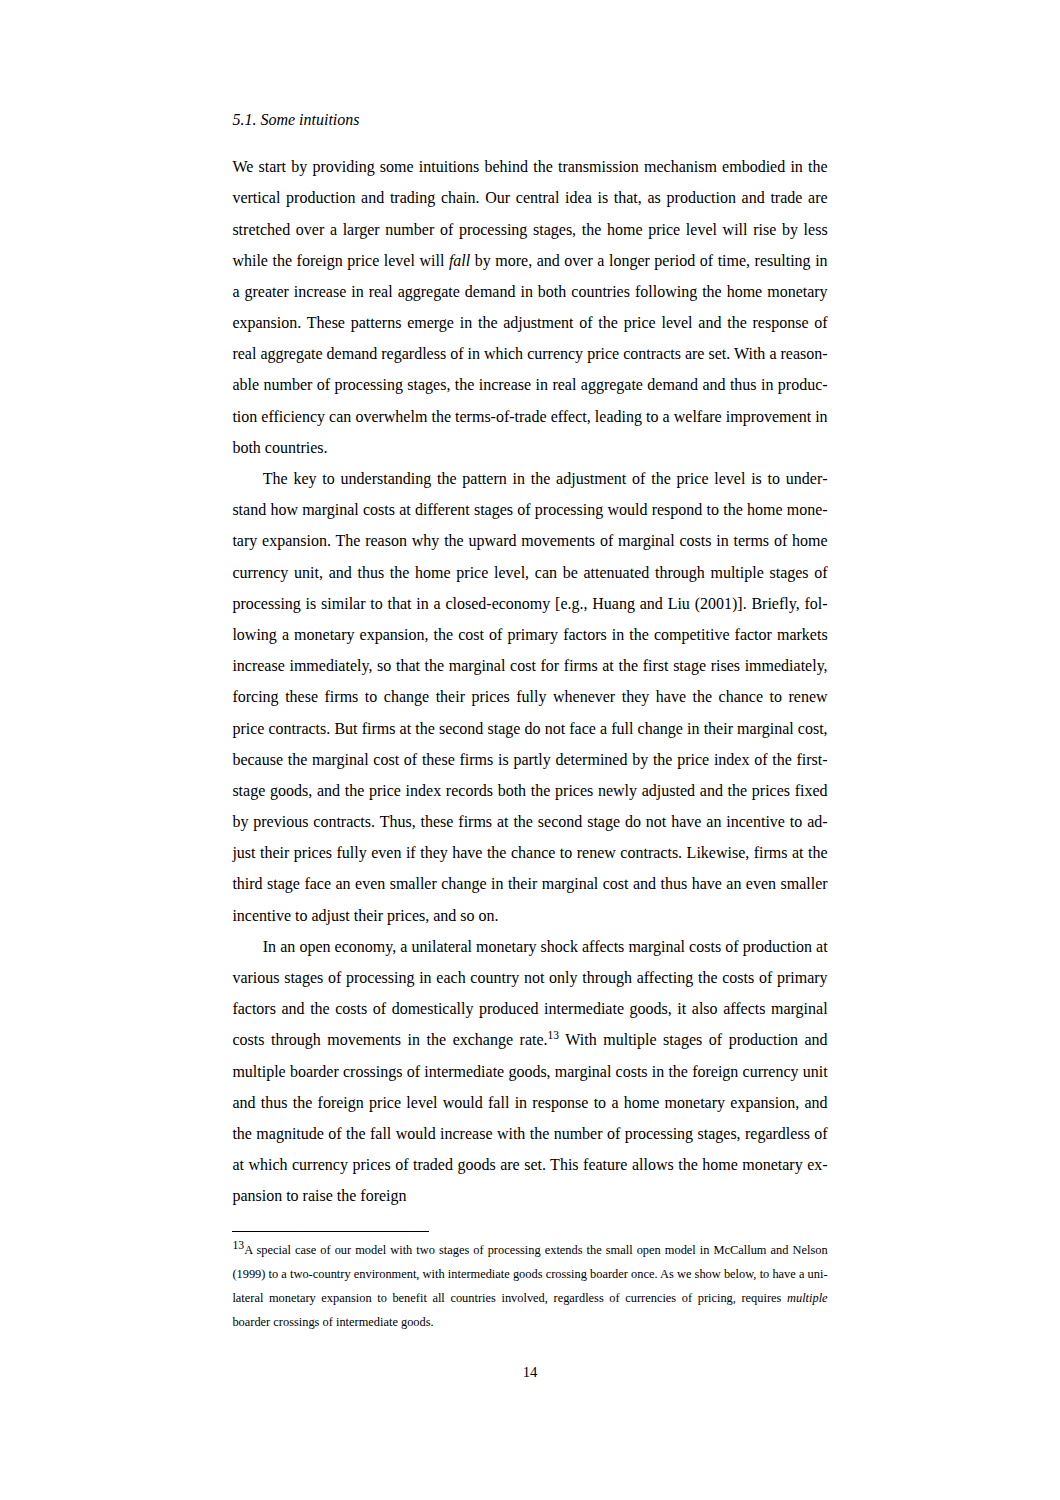5.1. Some intuitions
We start by providing some intuitions behind the transmission mechanism embodied in the vertical production and trading chain. Our central idea is that, as production and trade are stretched over a larger number of processing stages, the home price level will rise by less while the foreign price level will fall by more, and over a longer period of time, resulting in a greater increase in real aggregate demand in both countries following the home monetary expansion. These patterns emerge in the adjustment of the price level and the response of real aggregate demand regardless of in which currency price contracts are set. With a reasonable number of processing stages, the increase in real aggregate demand and thus in production efficiency can overwhelm the terms-of-trade effect, leading to a welfare improvement in both countries.
The key to understanding the pattern in the adjustment of the price level is to understand how marginal costs at different stages of processing would respond to the home monetary expansion. The reason why the upward movements of marginal costs in terms of home currency unit, and thus the home price level, can be attenuated through multiple stages of processing is similar to that in a closed-economy [e.g., Huang and Liu (2001)]. Briefly, following a monetary expansion, the cost of primary factors in the competitive factor markets increase immediately, so that the marginal cost for firms at the first stage rises immediately, forcing these firms to change their prices fully whenever they have the chance to renew price contracts. But firms at the second stage do not face a full change in their marginal cost, because the marginal cost of these firms is partly determined by the price index of the first-stage goods, and the price index records both the prices newly adjusted and the prices fixed by previous contracts. Thus, these firms at the second stage do not have an incentive to adjust their prices fully even if they have the chance to renew contracts. Likewise, firms at the third stage face an even smaller change in their marginal cost and thus have an even smaller incentive to adjust their prices, and so on.
In an open economy, a unilateral monetary shock affects marginal costs of production at various stages of processing in each country not only through affecting the costs of primary factors and the costs of domestically produced intermediate goods, it also affects marginal costs through movements in the exchange rate.13 With multiple stages of production and multiple boarder crossings of intermediate goods, marginal costs in the foreign currency unit and thus the foreign price level would fall in response to a home monetary expansion, and the magnitude of the fall would increase with the number of processing stages, regardless of at which currency prices of traded goods are set. This feature allows the home monetary expansion to raise the foreign
13 A special case of our model with two stages of processing extends the small open model in McCallum and Nelson (1999) to a two-country environment, with intermediate goods crossing boarder once. As we show below, to have a unilateral monetary expansion to benefit all countries involved, regardless of currencies of pricing, requires multiple boarder crossings of intermediate goods.
14